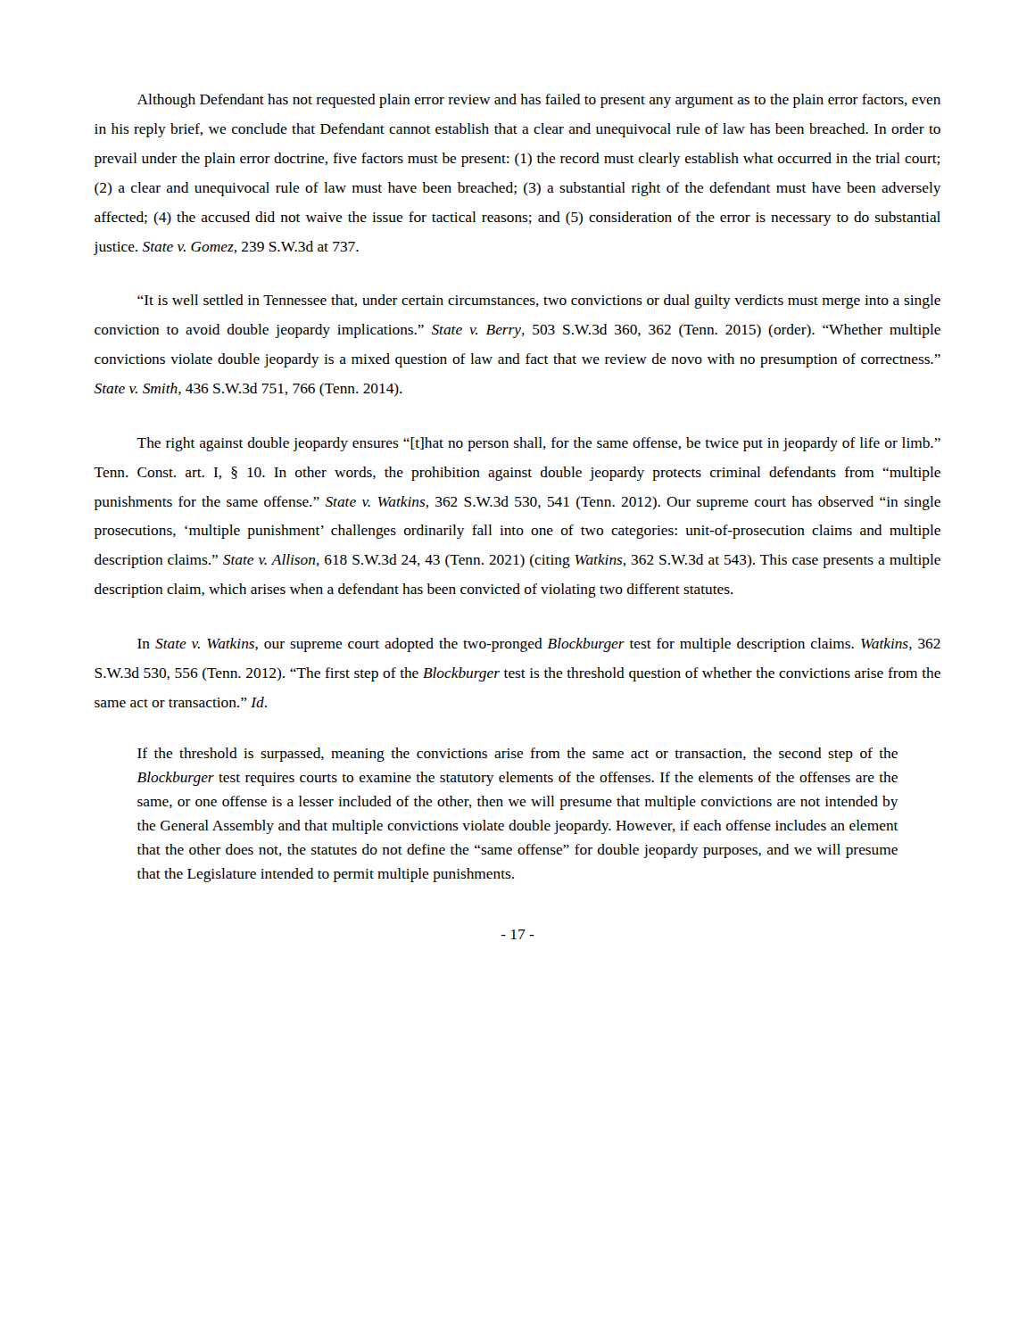Although Defendant has not requested plain error review and has failed to present any argument as to the plain error factors, even in his reply brief, we conclude that Defendant cannot establish that a clear and unequivocal rule of law has been breached. In order to prevail under the plain error doctrine, five factors must be present: (1) the record must clearly establish what occurred in the trial court; (2) a clear and unequivocal rule of law must have been breached; (3) a substantial right of the defendant must have been adversely affected; (4) the accused did not waive the issue for tactical reasons; and (5) consideration of the error is necessary to do substantial justice. State v. Gomez, 239 S.W.3d at 737.
“It is well settled in Tennessee that, under certain circumstances, two convictions or dual guilty verdicts must merge into a single conviction to avoid double jeopardy implications.” State v. Berry, 503 S.W.3d 360, 362 (Tenn. 2015) (order). “Whether multiple convictions violate double jeopardy is a mixed question of law and fact that we review de novo with no presumption of correctness.” State v. Smith, 436 S.W.3d 751, 766 (Tenn. 2014).
The right against double jeopardy ensures “[t]hat no person shall, for the same offense, be twice put in jeopardy of life or limb.” Tenn. Const. art. I, § 10. In other words, the prohibition against double jeopardy protects criminal defendants from “multiple punishments for the same offense.” State v. Watkins, 362 S.W.3d 530, 541 (Tenn. 2012). Our supreme court has observed “in single prosecutions, ‘multiple punishment’ challenges ordinarily fall into one of two categories: unit-of-prosecution claims and multiple description claims.” State v. Allison, 618 S.W.3d 24, 43 (Tenn. 2021) (citing Watkins, 362 S.W.3d at 543). This case presents a multiple description claim, which arises when a defendant has been convicted of violating two different statutes.
In State v. Watkins, our supreme court adopted the two-pronged Blockburger test for multiple description claims. Watkins, 362 S.W.3d 530, 556 (Tenn. 2012). “The first step of the Blockburger test is the threshold question of whether the convictions arise from the same act or transaction.” Id.
If the threshold is surpassed, meaning the convictions arise from the same act or transaction, the second step of the Blockburger test requires courts to examine the statutory elements of the offenses. If the elements of the offenses are the same, or one offense is a lesser included of the other, then we will presume that multiple convictions are not intended by the General Assembly and that multiple convictions violate double jeopardy. However, if each offense includes an element that the other does not, the statutes do not define the “same offense” for double jeopardy purposes, and we will presume that the Legislature intended to permit multiple punishments.
- 17 -